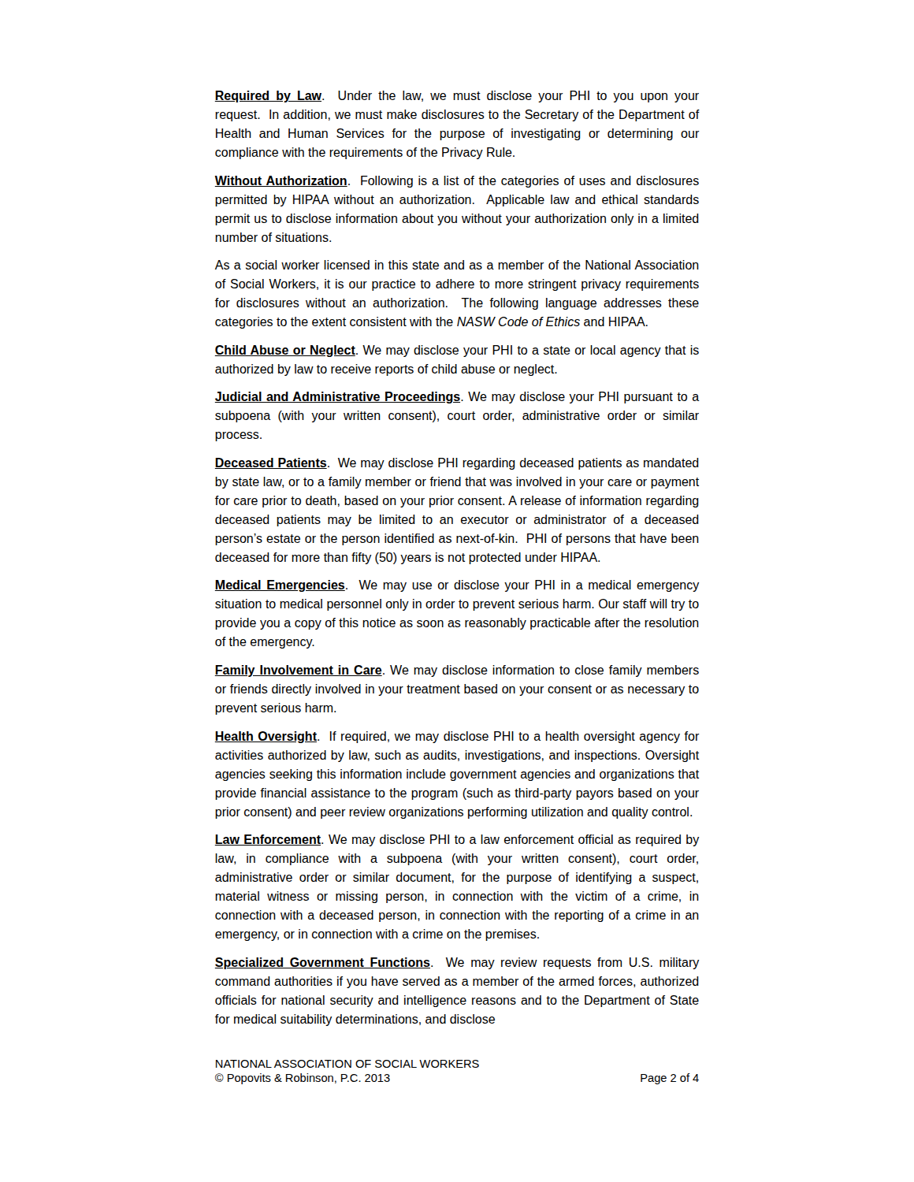Required by Law. Under the law, we must disclose your PHI to you upon your request. In addition, we must make disclosures to the Secretary of the Department of Health and Human Services for the purpose of investigating or determining our compliance with the requirements of the Privacy Rule.
Without Authorization. Following is a list of the categories of uses and disclosures permitted by HIPAA without an authorization. Applicable law and ethical standards permit us to disclose information about you without your authorization only in a limited number of situations.
As a social worker licensed in this state and as a member of the National Association of Social Workers, it is our practice to adhere to more stringent privacy requirements for disclosures without an authorization. The following language addresses these categories to the extent consistent with the NASW Code of Ethics and HIPAA.
Child Abuse or Neglect. We may disclose your PHI to a state or local agency that is authorized by law to receive reports of child abuse or neglect.
Judicial and Administrative Proceedings. We may disclose your PHI pursuant to a subpoena (with your written consent), court order, administrative order or similar process.
Deceased Patients. We may disclose PHI regarding deceased patients as mandated by state law, or to a family member or friend that was involved in your care or payment for care prior to death, based on your prior consent. A release of information regarding deceased patients may be limited to an executor or administrator of a deceased person’s estate or the person identified as next-of-kin. PHI of persons that have been deceased for more than fifty (50) years is not protected under HIPAA.
Medical Emergencies. We may use or disclose your PHI in a medical emergency situation to medical personnel only in order to prevent serious harm. Our staff will try to provide you a copy of this notice as soon as reasonably practicable after the resolution of the emergency.
Family Involvement in Care. We may disclose information to close family members or friends directly involved in your treatment based on your consent or as necessary to prevent serious harm.
Health Oversight. If required, we may disclose PHI to a health oversight agency for activities authorized by law, such as audits, investigations, and inspections. Oversight agencies seeking this information include government agencies and organizations that provide financial assistance to the program (such as third-party payors based on your prior consent) and peer review organizations performing utilization and quality control.
Law Enforcement. We may disclose PHI to a law enforcement official as required by law, in compliance with a subpoena (with your written consent), court order, administrative order or similar document, for the purpose of identifying a suspect, material witness or missing person, in connection with the victim of a crime, in connection with a deceased person, in connection with the reporting of a crime in an emergency, or in connection with a crime on the premises.
Specialized Government Functions. We may review requests from U.S. military command authorities if you have served as a member of the armed forces, authorized officials for national security and intelligence reasons and to the Department of State for medical suitability determinations, and disclose
NATIONAL ASSOCIATION OF SOCIAL WORKERS
© Popovits & Robinson, P.C. 2013
Page 2 of 4